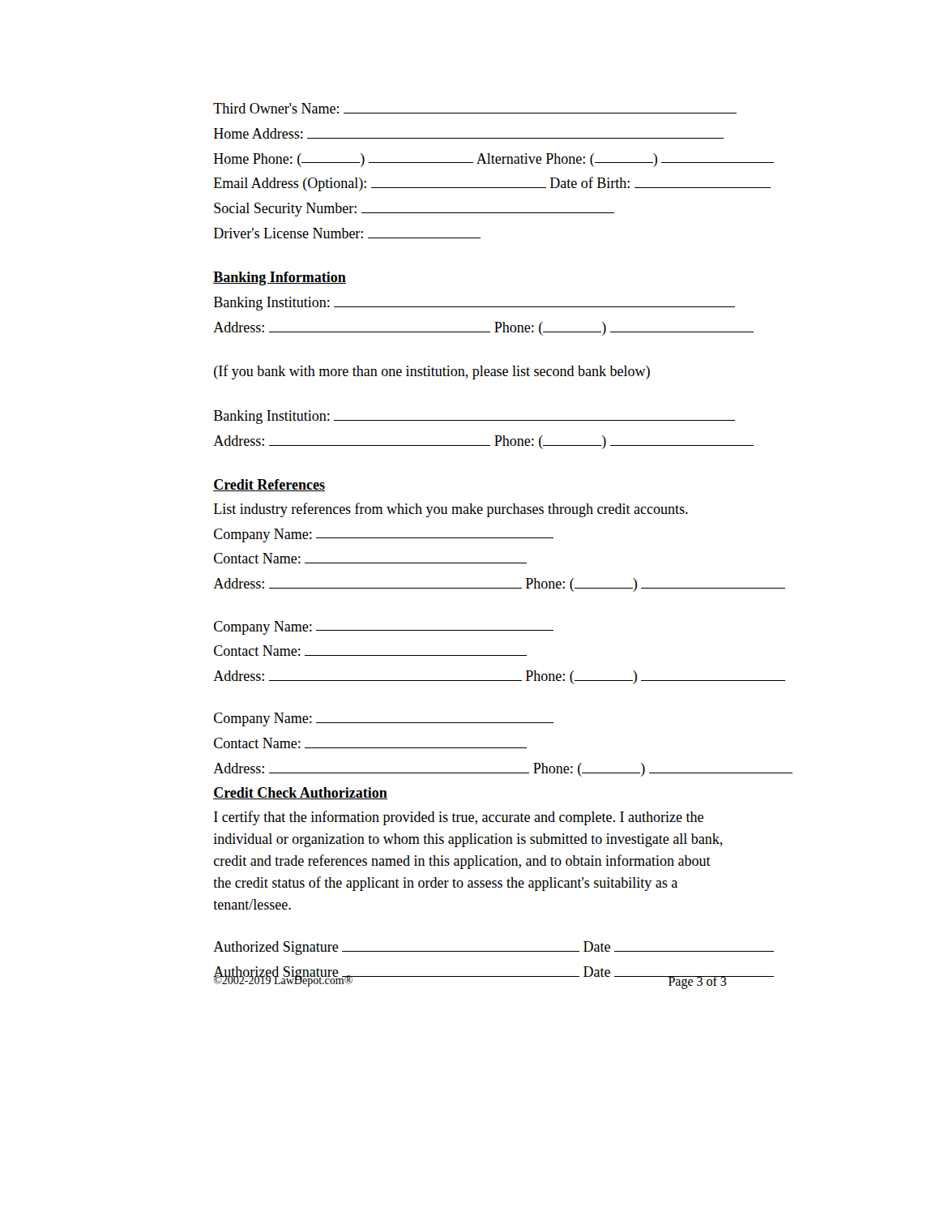Third Owner's Name:
Home Address:
Home Phone: ( ) Alternative Phone: ( )
Email Address (Optional): Date of Birth:
Social Security Number:
Driver's License Number:
Banking Information
Banking Institution:
Address: Phone: ( )
(If you bank with more than one institution, please list second bank below)
Banking Institution:
Address: Phone: ( )
Credit References
List industry references from which you make purchases through credit accounts.
Company Name:
Contact Name:
Address: Phone: ( )
Company Name:
Contact Name:
Address: Phone: ( )
Company Name:
Contact Name:
Address: Phone: ( )
Credit Check Authorization
I certify that the information provided is true, accurate and complete. I authorize the individual or organization to whom this application is submitted to investigate all bank, credit and trade references named in this application, and to obtain information about the credit status of the applicant in order to assess the applicant's suitability as a tenant/lessee.
Authorized Signature Date
Authorized Signature Date
©2002-2019 LawDepot.com® Page 3 of 3